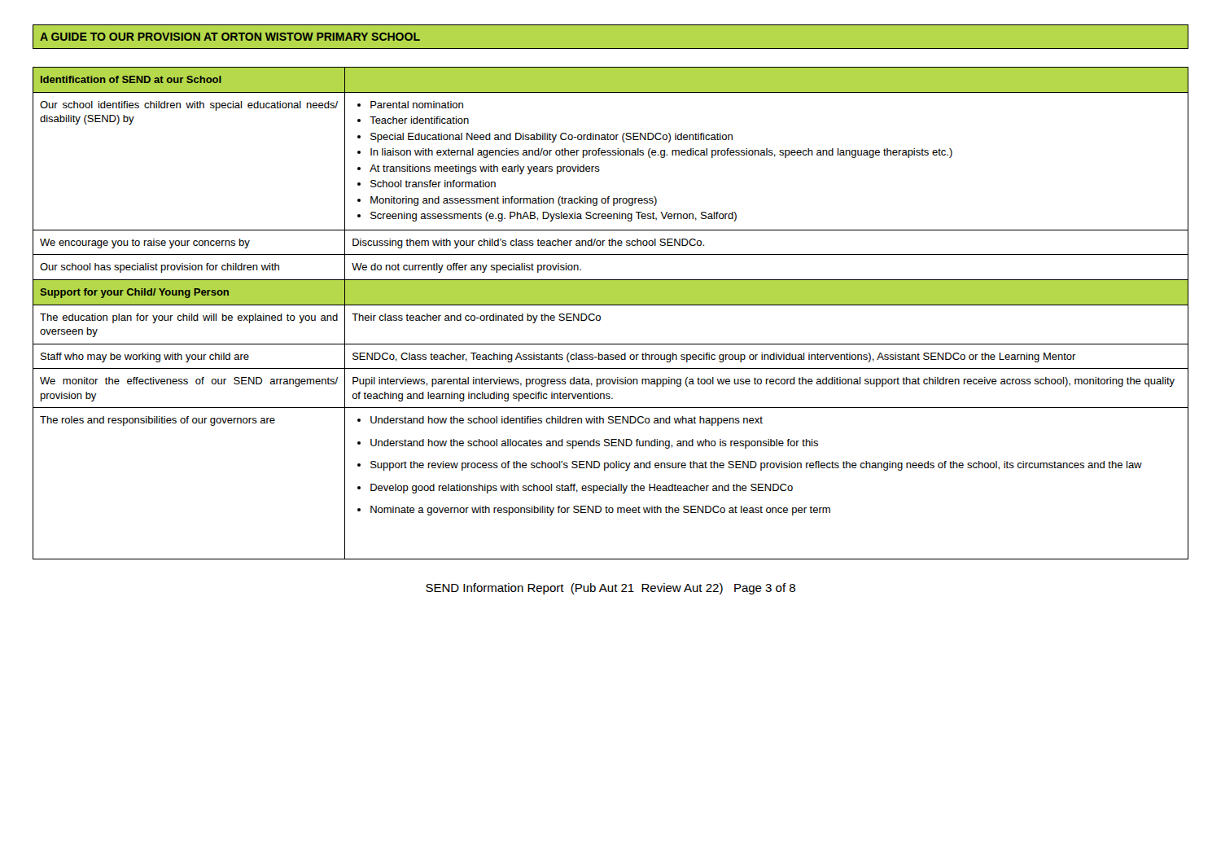A GUIDE TO OUR PROVISION AT ORTON WISTOW PRIMARY SCHOOL
| Identification of SEND at our School | |
| Our school identifies children with special educational needs/ disability (SEND) by | Parental nomination Teacher identification Special Educational Need and Disability Co-ordinator (SENDCo) identification In liaison with external agencies and/or other professionals (e.g. medical professionals, speech and language therapists etc.) At transitions meetings with early years providers School transfer information Monitoring and assessment information (tracking of progress) Screening assessments (e.g. PhAB, Dyslexia Screening Test, Vernon, Salford) |
| We encourage you to raise your concerns by | Discussing them with your child’s class teacher and/or the school SENDCo. |
| Our school has specialist provision for children with | We do not currently offer any specialist provision. |
| Support for your Child/ Young Person | |
| The education plan for your child will be explained to you and overseen by | Their class teacher and co-ordinated by the SENDCo |
| Staff who may be working with your child are | SENDCo, Class teacher, Teaching Assistants (class-based or through specific group or individual interventions), Assistant SENDCo or the Learning Mentor |
| We monitor the effectiveness of our SEND arrangements/ provision by | Pupil interviews, parental interviews, progress data, provision mapping (a tool we use to record the additional support that children receive across school), monitoring the quality of teaching and learning including specific interventions. |
| The roles and responsibilities of our governors are | Understand how the school identifies children with SENDCo and what happens next Understand how the school allocates and spends SEND funding, and who is responsible for this Support the review process of the school's SEND policy and ensure that the SEND provision reflects the changing needs of the school, its circumstances and the law Develop good relationships with school staff, especially the Headteacher and the SENDCo Nominate a governor with responsibility for SEND to meet with the SENDCo at least once per term |
SEND Information Report (Pub Aut 21 Review Aut 22) Page 3 of 8